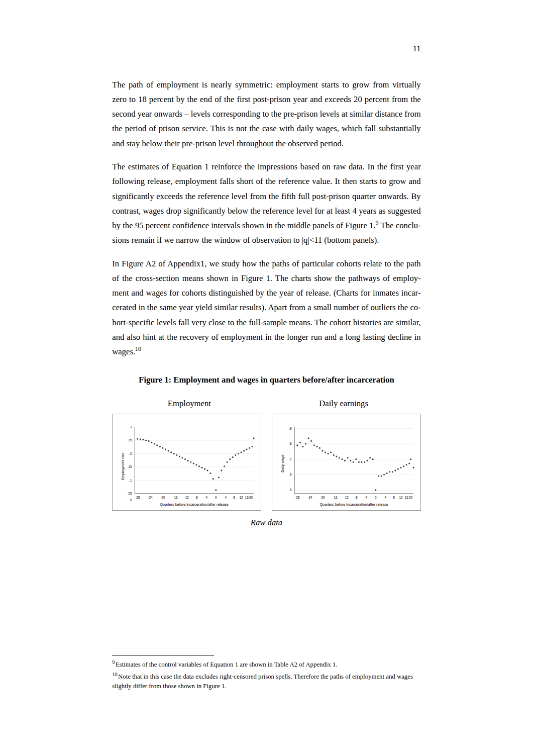11
The path of employment is nearly symmetric: employment starts to grow from virtually zero to 18 percent by the end of the first post-prison year and exceeds 20 percent from the second year onwards – levels corresponding to the pre-prison levels at similar distance from the period of prison service. This is not the case with daily wages, which fall substantially and stay below their pre-prison level throughout the observed period.
The estimates of Equation 1 reinforce the impressions based on raw data. In the first year following release, employment falls short of the reference value. It then starts to grow and significantly exceeds the reference level from the fifth full post-prison quarter onwards. By contrast, wages drop significantly below the reference level for at least 4 years as suggested by the 95 percent confidence intervals shown in the middle panels of Figure 1.9 The conclusions remain if we narrow the window of observation to |q|<11 (bottom panels).
In Figure A2 of Appendix1, we study how the paths of particular cohorts relate to the path of the cross-section means shown in Figure 1. The charts show the pathways of employment and wages for cohorts distinguished by the year of release. (Charts for inmates incarcerated in the same year yield similar results). Apart from a small number of outliers the cohort-specific levels fall very close to the full-sample means. The cohort histories are similar, and also hint at the recovery of employment in the longer run and a long lasting decline in wages.10
Figure 1: Employment and wages in quarters before/after incarceration
Employment Daily earnings
.3 .25 .2 .15 .1 .05 0 Employment rate -28 -24 -20 -16 -12 -8 -4 0 4 8 12 16 20 Quarters before incarceration/after release
.9 .8 .7 .6 .5 Daily wage -28 -24 -20 -16 -12 -8 -4 0 4 8 12 16 20 Quarters before incarceration/after release
Raw data
9 Estimates of the control variables of Equation 1 are shown in Table A2 of Appendix 1.
10 Note that in this case the data excludes right-censored prison spells. Therefore the paths of employment and wages slightly differ from those shown in Figure 1.